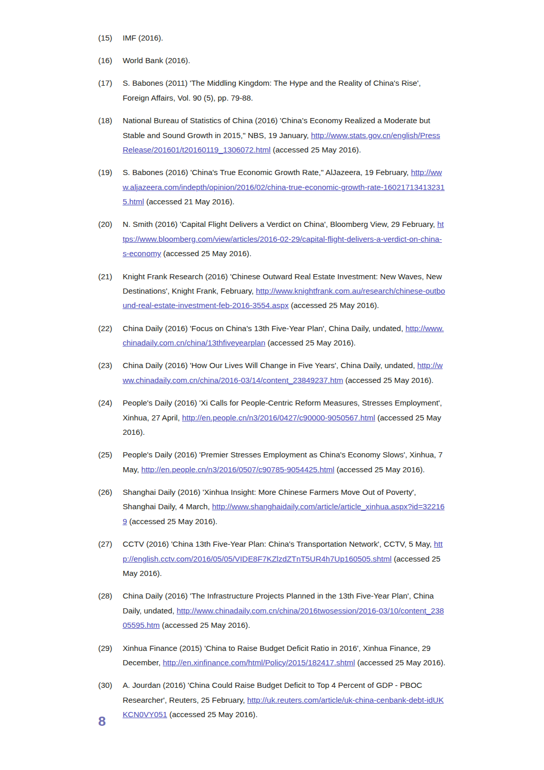(15) IMF (2016).
(16) World Bank (2016).
(17) S. Babones (2011) 'The Middling Kingdom: The Hype and the Reality of China's Rise', Foreign Affairs, Vol. 90 (5), pp. 79-88.
(18) National Bureau of Statistics of China (2016) 'China’s Economy Realized a Moderate but Stable and Sound Growth in 2015," NBS, 19 January, http://www.stats.gov.cn/english/PressRelease/201601/t20160119_1306072.html (accessed 25 May 2016).
(19) S. Babones (2016) 'China's True Economic Growth Rate," AlJazeera, 19 February, http://www.aljazeera.com/indepth/opinion/2016/02/china-true-economic-growth-rate-160217134132315.html (accessed 21 May 2016).
(20) N. Smith (2016) 'Capital Flight Delivers a Verdict on China', Bloomberg View, 29 February, https://www.bloomberg.com/view/articles/2016-02-29/capital-flight-delivers-a-verdict-on-china-s-economy (accessed 25 May 2016).
(21) Knight Frank Research (2016) 'Chinese Outward Real Estate Investment: New Waves, New Destinations', Knight Frank, February, http://www.knightfrank.com.au/research/chinese-outbound-real-estate-investment-feb-2016-3554.aspx (accessed 25 May 2016).
(22) China Daily (2016) 'Focus on China's 13th Five-Year Plan', China Daily, undated, http://www.chinadaily.com.cn/china/13thfiveyearplan (accessed 25 May 2016).
(23) China Daily (2016) 'How Our Lives Will Change in Five Years', China Daily, undated, http://www.chinadaily.com.cn/china/2016-03/14/content_23849237.htm (accessed 25 May 2016).
(24) People's Daily (2016) 'Xi Calls for People-Centric Reform Measures, Stresses Employment', Xinhua, 27 April, http://en.people.cn/n3/2016/0427/c90000-9050567.html (accessed 25 May 2016).
(25) People's Daily (2016) 'Premier Stresses Employment as China's Economy Slows', Xinhua, 7 May, http://en.people.cn/n3/2016/0507/c90785-9054425.html (accessed 25 May 2016).
(26) Shanghai Daily (2016) 'Xinhua Insight: More Chinese Farmers Move Out of Poverty', Shanghai Daily, 4 March, http://www.shanghaidaily.com/article/article_xinhua.aspx?id=322169 (accessed 25 May 2016).
(27) CCTV (2016) 'China 13th Five-Year Plan: China's Transportation Network', CCTV, 5 May, http://english.cctv.com/2016/05/05/VIDE8F7KZlzdZTnT5UR4h7Up160505.shtml (accessed 25 May 2016).
(28) China Daily (2016) 'The Infrastructure Projects Planned in the 13th Five-Year Plan', China Daily, undated, http://www.chinadaily.com.cn/china/2016twosession/2016-03/10/content_23805595.htm (accessed 25 May 2016).
(29) Xinhua Finance (2015) 'China to Raise Budget Deficit Ratio in 2016', Xinhua Finance, 29 December, http://en.xinfinance.com/html/Policy/2015/182417.shtml (accessed 25 May 2016).
(30) A. Jourdan (2016) 'China Could Raise Budget Deficit to Top 4 Percent of GDP - PBOC Researcher', Reuters, 25 February, http://uk.reuters.com/article/uk-china-cenbank-debt-idUKKCN0VY051 (accessed 25 May 2016).
8